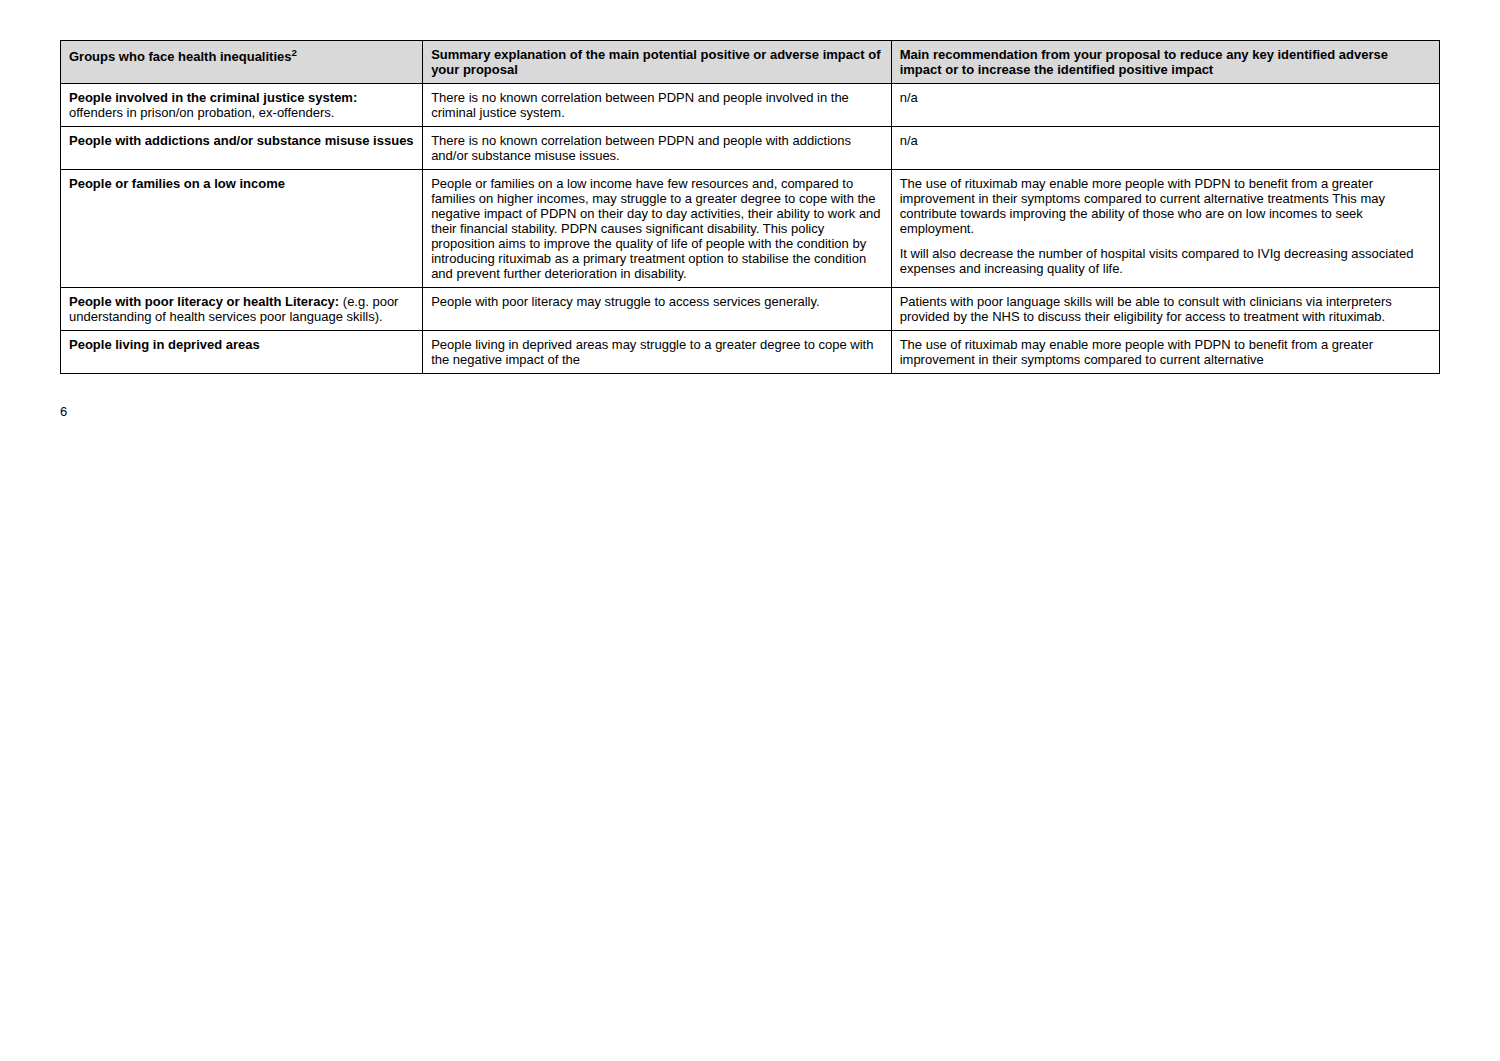| Groups who face health inequalities 2 | Summary explanation of the main potential positive or adverse impact of your proposal | Main recommendation from your proposal to reduce any key identified adverse impact or to increase the identified positive impact |
| --- | --- | --- |
| People involved in the criminal justice system: offenders in prison/on probation, ex-offenders. | There is no known correlation between PDPN and people involved in the criminal justice system. | n/a |
| People with addictions and/or substance misuse issues | There is no known correlation between PDPN and people with addictions and/or substance misuse issues. | n/a |
| People or families on a low income | People or families on a low income have few resources and, compared to families on higher incomes, may struggle to a greater degree to cope with the negative impact of PDPN on their day to day activities, their ability to work and their financial stability. PDPN causes significant disability. This policy proposition aims to improve the quality of life of people with the condition by introducing rituximab as a primary treatment option to stabilise the condition and prevent further deterioration in disability. | The use of rituximab may enable more people with PDPN to benefit from a greater improvement in their symptoms compared to current alternative treatments This may contribute towards improving the ability of those who are on low incomes to seek employment. It will also decrease the number of hospital visits compared to IVIg decreasing associated expenses and increasing quality of life. |
| People with poor literacy or health Literacy: (e.g. poor understanding of health services poor language skills). | People with poor literacy may struggle to access services generally. | Patients with poor language skills will be able to consult with clinicians via interpreters provided by the NHS to discuss their eligibility for access to treatment with rituximab. |
| People living in deprived areas | People living in deprived areas may struggle to a greater degree to cope with the negative impact of the | The use of rituximab may enable more people with PDPN to benefit from a greater improvement in their symptoms compared to current alternative |
6